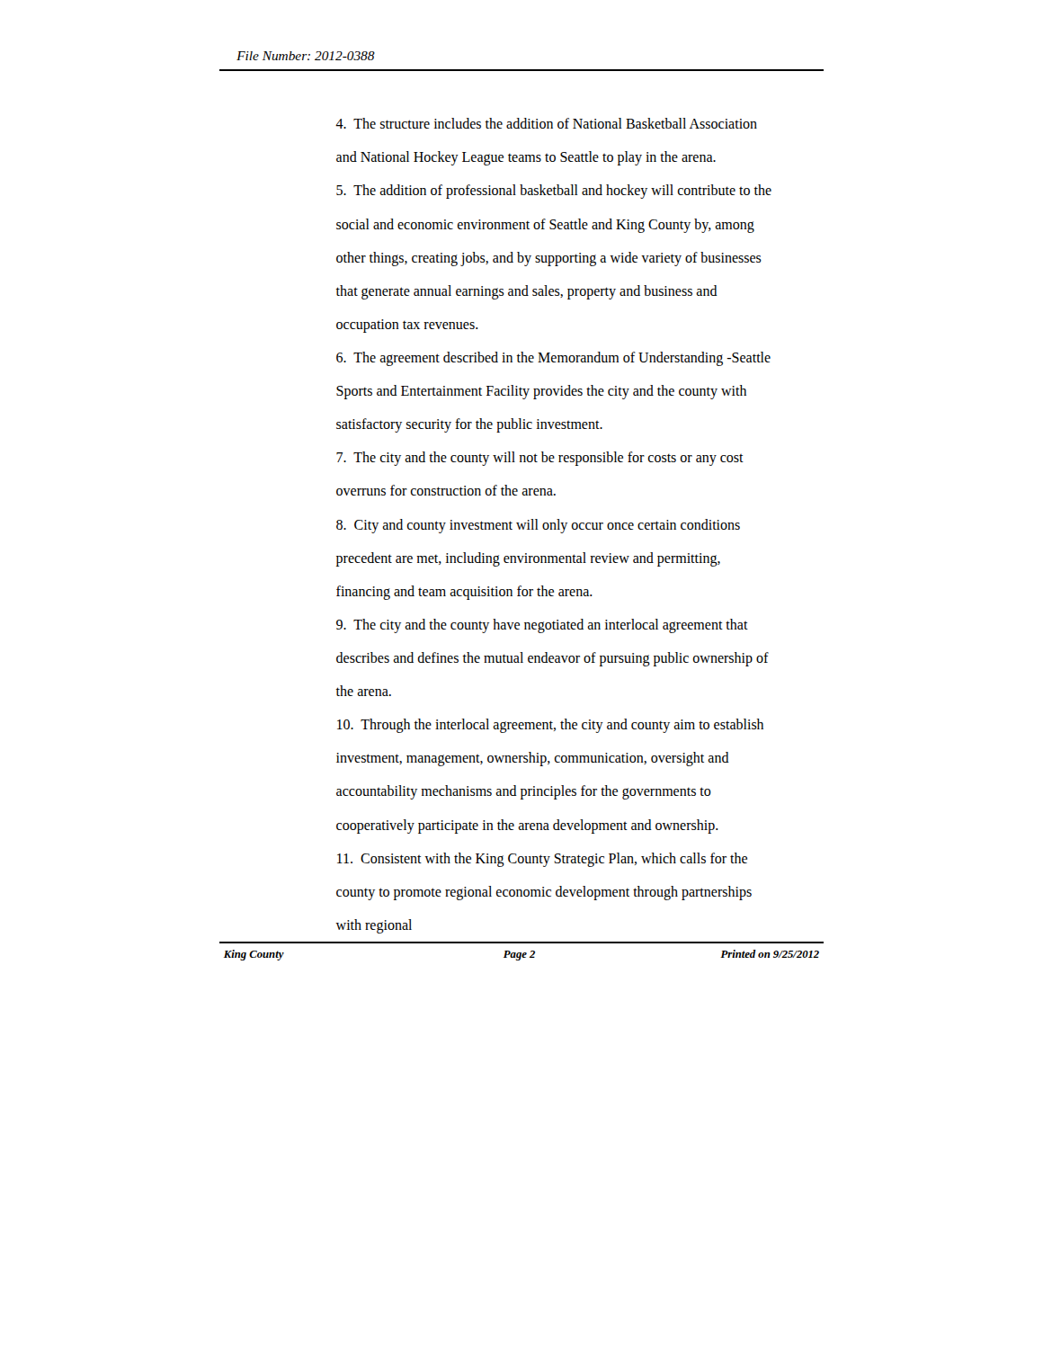File Number: 2012-0388
4. The structure includes the addition of National Basketball Association and National Hockey League teams to Seattle to play in the arena.
5. The addition of professional basketball and hockey will contribute to the social and economic environment of Seattle and King County by, among other things, creating jobs, and by supporting a wide variety of businesses that generate annual earnings and sales, property and business and occupation tax revenues.
6. The agreement described in the Memorandum of Understanding -Seattle Sports and Entertainment Facility provides the city and the county with satisfactory security for the public investment.
7. The city and the county will not be responsible for costs or any cost overruns for construction of the arena.
8. City and county investment will only occur once certain conditions precedent are met, including environmental review and permitting, financing and team acquisition for the arena.
9. The city and the county have negotiated an interlocal agreement that describes and defines the mutual endeavor of pursuing public ownership of the arena.
10. Through the interlocal agreement, the city and county aim to establish investment, management, ownership, communication, oversight and accountability mechanisms and principles for the governments to cooperatively participate in the arena development and ownership.
11. Consistent with the King County Strategic Plan, which calls for the county to promote regional economic development through partnerships with regional
King County Page 2 Printed on 9/25/2012